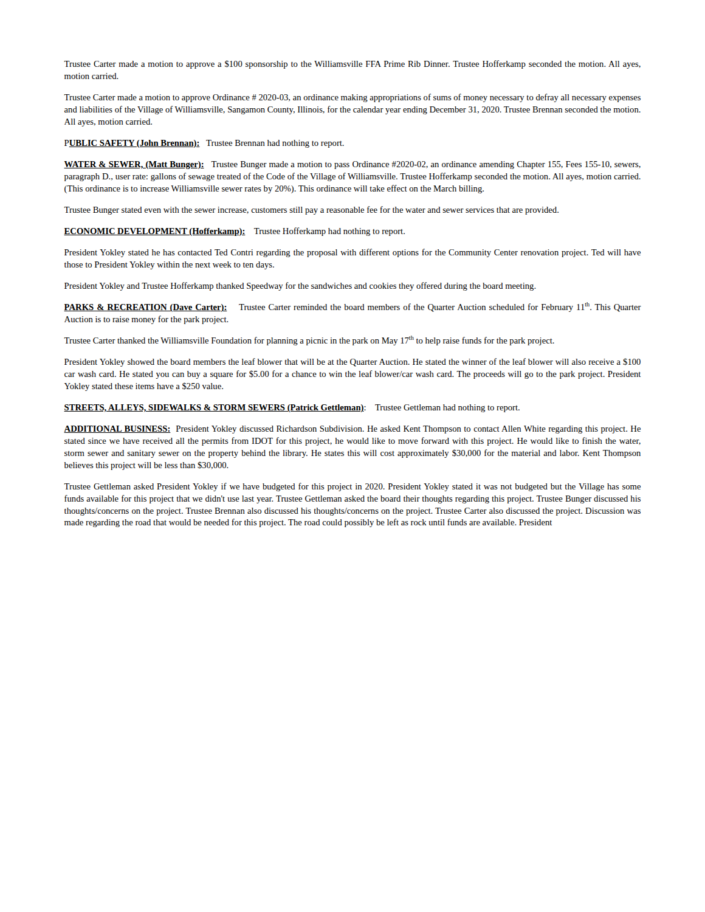Trustee Carter made a motion to approve a $100 sponsorship to the Williamsville FFA Prime Rib Dinner. Trustee Hofferkamp seconded the motion. All ayes, motion carried.
Trustee Carter made a motion to approve Ordinance # 2020-03, an ordinance making appropriations of sums of money necessary to defray all necessary expenses and liabilities of the Village of Williamsville, Sangamon County, Illinois, for the calendar year ending December 31, 2020. Trustee Brennan seconded the motion. All ayes, motion carried.
PUBLIC SAFETY (John Brennan): Trustee Brennan had nothing to report.
WATER & SEWER, (Matt Bunger): Trustee Bunger made a motion to pass Ordinance #2020-02, an ordinance amending Chapter 155, Fees 155-10, sewers, paragraph D., user rate: gallons of sewage treated of the Code of the Village of Williamsville. Trustee Hofferkamp seconded the motion. All ayes, motion carried. (This ordinance is to increase Williamsville sewer rates by 20%). This ordinance will take effect on the March billing.
Trustee Bunger stated even with the sewer increase, customers still pay a reasonable fee for the water and sewer services that are provided.
ECONOMIC DEVELOPMENT (Hofferkamp): Trustee Hofferkamp had nothing to report.
President Yokley stated he has contacted Ted Contri regarding the proposal with different options for the Community Center renovation project. Ted will have those to President Yokley within the next week to ten days.
President Yokley and Trustee Hofferkamp thanked Speedway for the sandwiches and cookies they offered during the board meeting.
PARKS & RECREATION (Dave Carter): Trustee Carter reminded the board members of the Quarter Auction scheduled for February 11th. This Quarter Auction is to raise money for the park project.
Trustee Carter thanked the Williamsville Foundation for planning a picnic in the park on May 17th to help raise funds for the park project.
President Yokley showed the board members the leaf blower that will be at the Quarter Auction. He stated the winner of the leaf blower will also receive a $100 car wash card. He stated you can buy a square for $5.00 for a chance to win the leaf blower/car wash card. The proceeds will go to the park project. President Yokley stated these items have a $250 value.
STREETS, ALLEYS, SIDEWALKS & STORM SEWERS (Patrick Gettleman): Trustee Gettleman had nothing to report.
ADDITIONAL BUSINESS: President Yokley discussed Richardson Subdivision. He asked Kent Thompson to contact Allen White regarding this project. He stated since we have received all the permits from IDOT for this project, he would like to move forward with this project. He would like to finish the water, storm sewer and sanitary sewer on the property behind the library. He states this will cost approximately $30,000 for the material and labor. Kent Thompson believes this project will be less than $30,000.
Trustee Gettleman asked President Yokley if we have budgeted for this project in 2020. President Yokley stated it was not budgeted but the Village has some funds available for this project that we didn't use last year. Trustee Gettleman asked the board their thoughts regarding this project. Trustee Bunger discussed his thoughts/concerns on the project. Trustee Brennan also discussed his thoughts/concerns on the project. Trustee Carter also discussed the project. Discussion was made regarding the road that would be needed for this project. The road could possibly be left as rock until funds are available. President